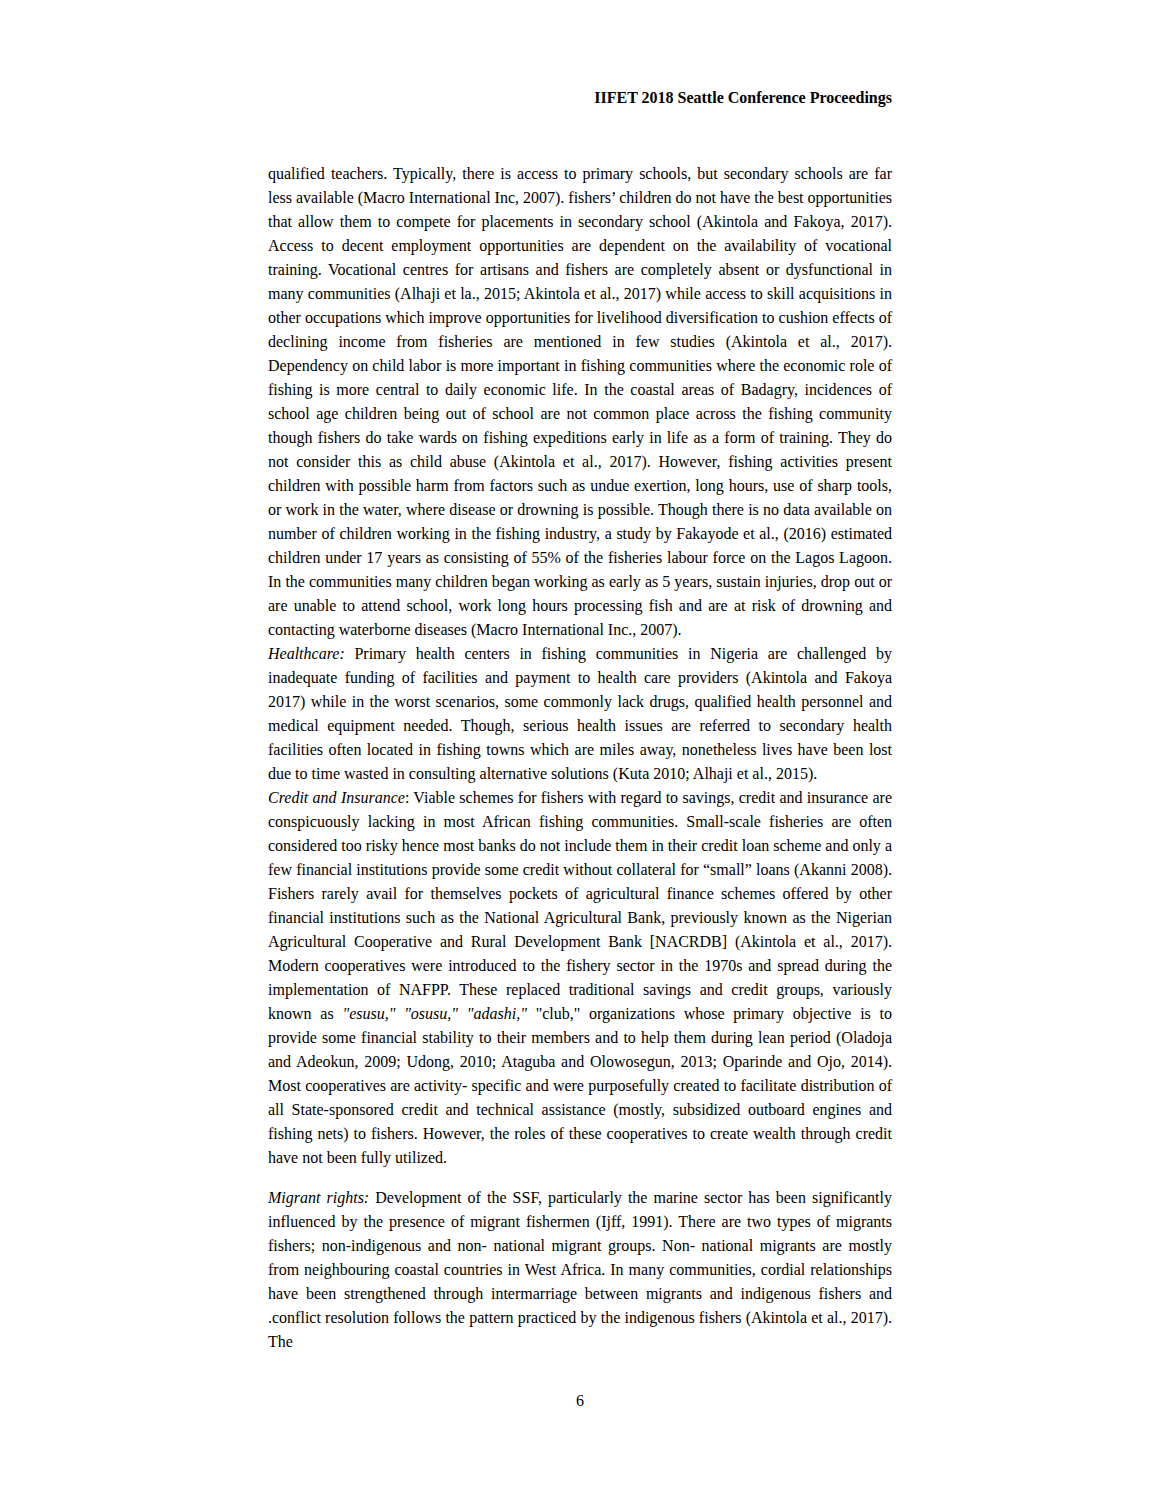IIFET 2018 Seattle Conference Proceedings
qualified teachers. Typically, there is access to primary schools, but secondary schools are far less available (Macro International Inc, 2007). fishers’ children do not have the best opportunities that allow them to compete for placements in secondary school (Akintola and Fakoya, 2017). Access to decent employment opportunities are dependent on the availability of vocational training. Vocational centres for artisans and fishers are completely absent or dysfunctional in many communities (Alhaji et la., 2015; Akintola et al., 2017) while access to skill acquisitions in other occupations which improve opportunities for livelihood diversification to cushion effects of declining income from fisheries are mentioned in few studies (Akintola et al., 2017). Dependency on child labor is more important in fishing communities where the economic role of fishing is more central to daily economic life. In the coastal areas of Badagry, incidences of school age children being out of school are not common place across the fishing community though fishers do take wards on fishing expeditions early in life as a form of training. They do not consider this as child abuse (Akintola et al., 2017). However, fishing activities present children with possible harm from factors such as undue exertion, long hours, use of sharp tools, or work in the water, where disease or drowning is possible. Though there is no data available on number of children working in the fishing industry, a study by Fakayode et al., (2016) estimated children under 17 years as consisting of 55% of the fisheries labour force on the Lagos Lagoon. In the communities many children began working as early as 5 years, sustain injuries, drop out or are unable to attend school, work long hours processing fish and are at risk of drowning and contacting waterborne diseases (Macro International Inc., 2007).
Healthcare: Primary health centers in fishing communities in Nigeria are challenged by inadequate funding of facilities and payment to health care providers (Akintola and Fakoya 2017) while in the worst scenarios, some commonly lack drugs, qualified health personnel and medical equipment needed. Though, serious health issues are referred to secondary health facilities often located in fishing towns which are miles away, nonetheless lives have been lost due to time wasted in consulting alternative solutions (Kuta 2010; Alhaji et al., 2015).
Credit and Insurance: Viable schemes for fishers with regard to savings, credit and insurance are conspicuously lacking in most African fishing communities. Small-scale fisheries are often considered too risky hence most banks do not include them in their credit loan scheme and only a few financial institutions provide some credit without collateral for “small” loans (Akanni 2008). Fishers rarely avail for themselves pockets of agricultural finance schemes offered by other financial institutions such as the National Agricultural Bank, previously known as the Nigerian Agricultural Cooperative and Rural Development Bank [NACRDB] (Akintola et al., 2017). Modern cooperatives were introduced to the fishery sector in the 1970s and spread during the implementation of NAFPP. These replaced traditional savings and credit groups, variously known as "esusu," "osusu," "adashi," "club," organizations whose primary objective is to provide some financial stability to their members and to help them during lean period (Oladoja and Adeokun, 2009; Udong, 2010; Ataguba and Olowosegun, 2013; Oparinde and Ojo, 2014). Most cooperatives are activity- specific and were purposefully created to facilitate distribution of all State-sponsored credit and technical assistance (mostly, subsidized outboard engines and fishing nets) to fishers. However, the roles of these cooperatives to create wealth through credit have not been fully utilized.
Migrant rights: Development of the SSF, particularly the marine sector has been significantly influenced by the presence of migrant fishermen (Ijff, 1991). There are two types of migrants fishers; non-indigenous and non- national migrant groups. Non- national migrants are mostly from neighbouring coastal countries in West Africa. In many communities, cordial relationships have been strengthened through intermarriage between migrants and indigenous fishers and .conflict resolution follows the pattern practiced by the indigenous fishers (Akintola et al., 2017). The
6